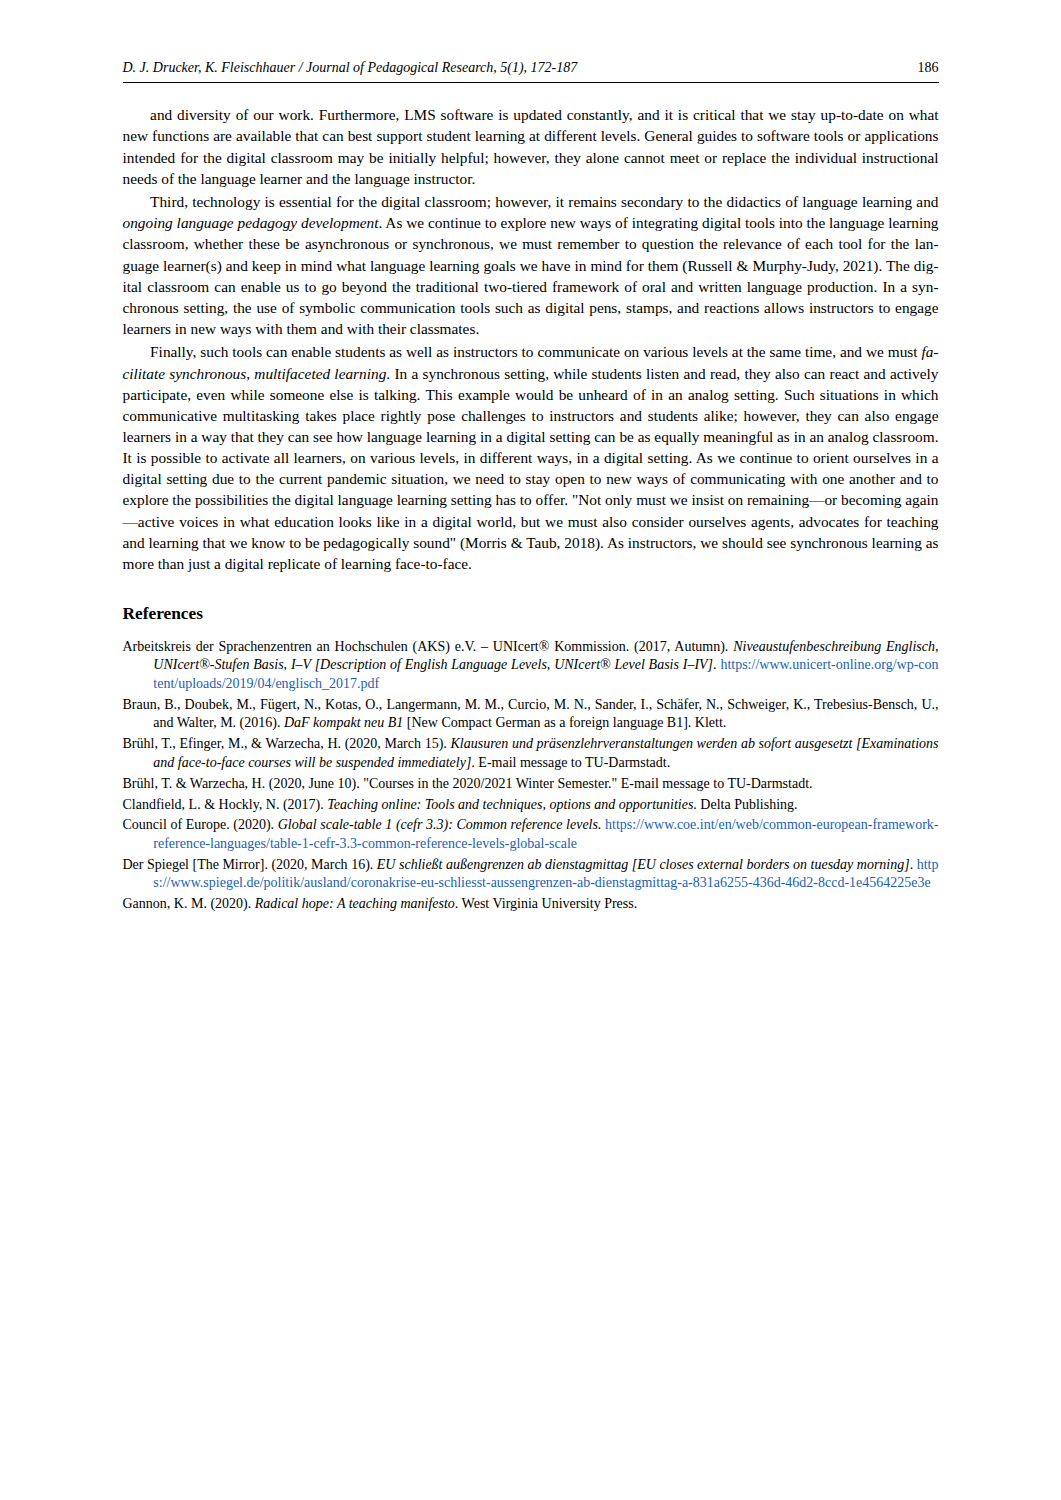D. J. Drucker, K. Fleischhauer / Journal of Pedagogical Research, 5(1), 172-187 186
and diversity of our work. Furthermore, LMS software is updated constantly, and it is critical that we stay up-to-date on what new functions are available that can best support student learning at different levels. General guides to software tools or applications intended for the digital classroom may be initially helpful; however, they alone cannot meet or replace the individual instructional needs of the language learner and the language instructor.
Third, technology is essential for the digital classroom; however, it remains secondary to the didactics of language learning and ongoing language pedagogy development. As we continue to explore new ways of integrating digital tools into the language learning classroom, whether these be asynchronous or synchronous, we must remember to question the relevance of each tool for the language learner(s) and keep in mind what language learning goals we have in mind for them (Russell & Murphy-Judy, 2021). The digital classroom can enable us to go beyond the traditional two-tiered framework of oral and written language production. In a synchronous setting, the use of symbolic communication tools such as digital pens, stamps, and reactions allows instructors to engage learners in new ways with them and with their classmates.
Finally, such tools can enable students as well as instructors to communicate on various levels at the same time, and we must facilitate synchronous, multifaceted learning. In a synchronous setting, while students listen and read, they also can react and actively participate, even while someone else is talking. This example would be unheard of in an analog setting. Such situations in which communicative multitasking takes place rightly pose challenges to instructors and students alike; however, they can also engage learners in a way that they can see how language learning in a digital setting can be as equally meaningful as in an analog classroom. It is possible to activate all learners, on various levels, in different ways, in a digital setting. As we continue to orient ourselves in a digital setting due to the current pandemic situation, we need to stay open to new ways of communicating with one another and to explore the possibilities the digital language learning setting has to offer. "Not only must we insist on remaining—or becoming again—active voices in what education looks like in a digital world, but we must also consider ourselves agents, advocates for teaching and learning that we know to be pedagogically sound" (Morris & Taub, 2018). As instructors, we should see synchronous learning as more than just a digital replicate of learning face-to-face.
References
Arbeitskreis der Sprachenzentren an Hochschulen (AKS) e.V. – UNIcert® Kommission. (2017, Autumn). Niveaustufenbeschreibung Englisch, UNIcert®-Stufen Basis, I–V [Description of English Language Levels, UNIcert® Level Basis I–IV]. https://www.unicert-online.org/wp-content/uploads/2019/04/englisch_2017.pdf
Braun, B., Doubek, M., Fügert, N., Kotas, O., Langermann, M. M., Curcio, M. N., Sander, I., Schäfer, N., Schweiger, K., Trebesius-Bensch, U., and Walter, M. (2016). DaF kompakt neu B1 [New Compact German as a foreign language B1]. Klett.
Brühl, T., Efinger, M., & Warzecha, H. (2020, March 15). Klausuren und präsenzlehrveranstaltungen werden ab sofort ausgesetzt [Examinations and face-to-face courses will be suspended immediately]. E-mail message to TU-Darmstadt.
Brühl, T. & Warzecha, H. (2020, June 10). "Courses in the 2020/2021 Winter Semester." E-mail message to TU-Darmstadt.
Clandfield, L. & Hockly, N. (2017). Teaching online: Tools and techniques, options and opportunities. Delta Publishing.
Council of Europe. (2020). Global scale-table 1 (cefr 3.3): Common reference levels. https://www.coe.int/en/web/common-european-framework-reference-languages/table-1-cefr-3.3-common-reference-levels-global-scale
Der Spiegel [The Mirror]. (2020, March 16). EU schließt außengrenzen ab dienstagmittag [EU closes external borders on tuesday morning]. https://www.spiegel.de/politik/ausland/coronakrise-eu-schliesst-aussengrenzen-ab-dienstagmittag-a-831a6255-436d-46d2-8ccd-1e4564225e3e
Gannon, K. M. (2020). Radical hope: A teaching manifesto. West Virginia University Press.